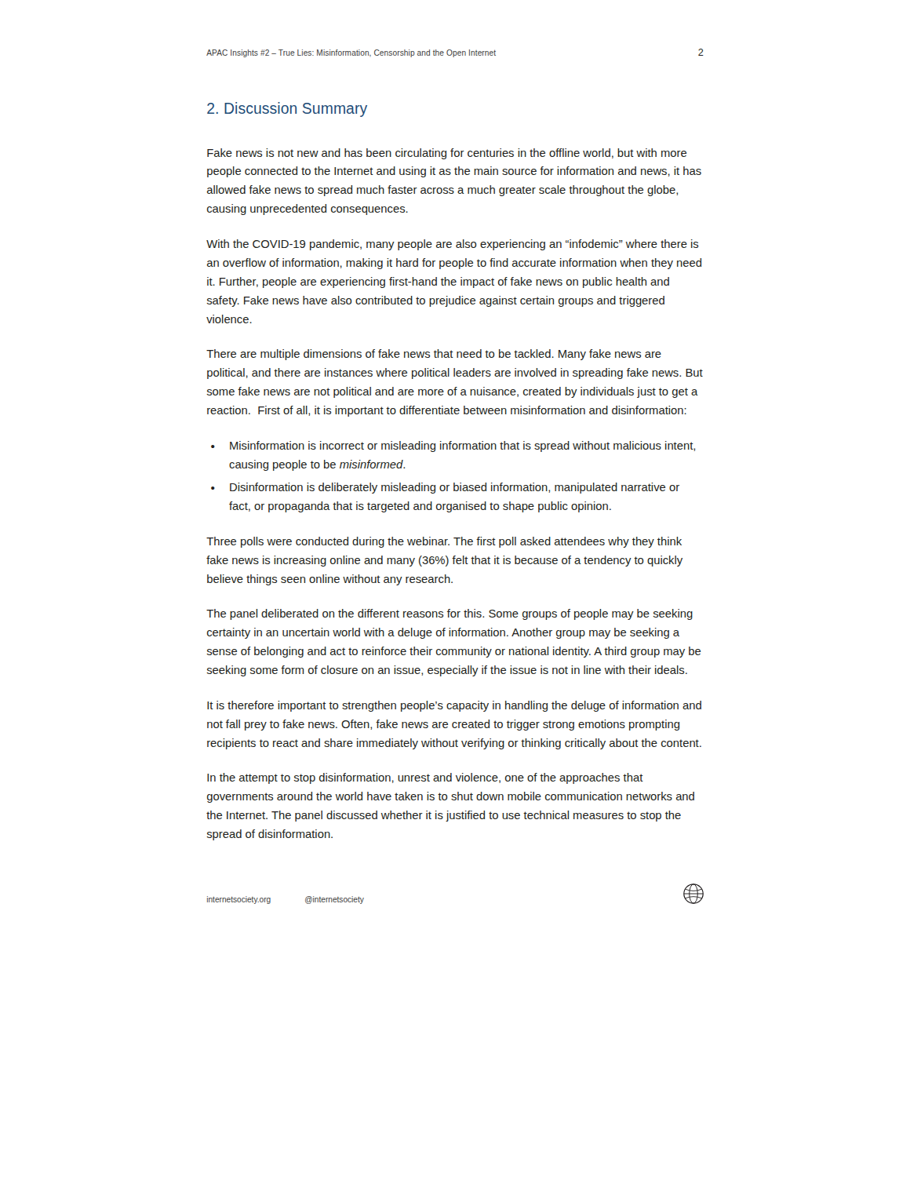APAC Insights #2 – True Lies: Misinformation, Censorship and the Open Internet
2
2. Discussion Summary
Fake news is not new and has been circulating for centuries in the offline world, but with more people connected to the Internet and using it as the main source for information and news, it has allowed fake news to spread much faster across a much greater scale throughout the globe, causing unprecedented consequences.
With the COVID-19 pandemic, many people are also experiencing an “infodemic” where there is an overflow of information, making it hard for people to find accurate information when they need it. Further, people are experiencing first-hand the impact of fake news on public health and safety. Fake news have also contributed to prejudice against certain groups and triggered violence.
There are multiple dimensions of fake news that need to be tackled. Many fake news are political, and there are instances where political leaders are involved in spreading fake news. But some fake news are not political and are more of a nuisance, created by individuals just to get a reaction. First of all, it is important to differentiate between misinformation and disinformation:
Misinformation is incorrect or misleading information that is spread without malicious intent, causing people to be misinformed.
Disinformation is deliberately misleading or biased information, manipulated narrative or fact, or propaganda that is targeted and organised to shape public opinion.
Three polls were conducted during the webinar. The first poll asked attendees why they think fake news is increasing online and many (36%) felt that it is because of a tendency to quickly believe things seen online without any research.
The panel deliberated on the different reasons for this. Some groups of people may be seeking certainty in an uncertain world with a deluge of information. Another group may be seeking a sense of belonging and act to reinforce their community or national identity. A third group may be seeking some form of closure on an issue, especially if the issue is not in line with their ideals.
It is therefore important to strengthen people’s capacity in handling the deluge of information and not fall prey to fake news. Often, fake news are created to trigger strong emotions prompting recipients to react and share immediately without verifying or thinking critically about the content.
In the attempt to stop disinformation, unrest and violence, one of the approaches that governments around the world have taken is to shut down mobile communication networks and the Internet. The panel discussed whether it is justified to use technical measures to stop the spread of disinformation.
internetsociety.org @internetsociety